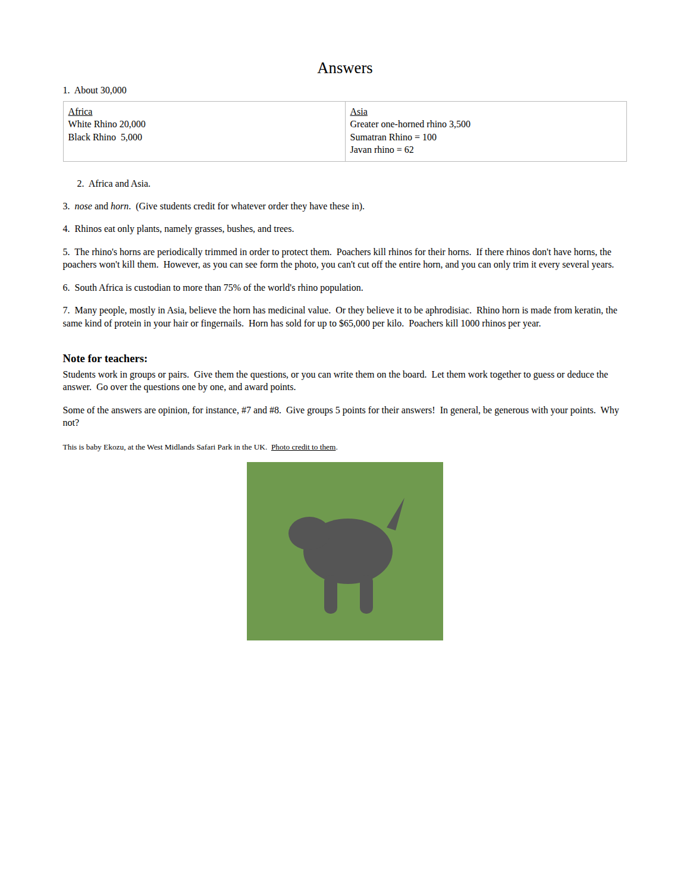Answers
1. About 30,000
| Africa White Rhino 20,000 Black Rhino 5,000 | Asia Greater one-horned rhino 3,500 Sumatran Rhino = 100 Javan rhino = 62 |
2. Africa and Asia.
3. nose and horn. (Give students credit for whatever order they have these in).
4. Rhinos eat only plants, namely grasses, bushes, and trees.
5. The rhino's horns are periodically trimmed in order to protect them. Poachers kill rhinos for their horns. If there rhinos don't have horns, the poachers won't kill them. However, as you can see form the photo, you can't cut off the entire horn, and you can only trim it every several years.
6. South Africa is custodian to more than 75% of the world's rhino population.
7. Many people, mostly in Asia, believe the horn has medicinal value. Or they believe it to be aphrodisiac. Rhino horn is made from keratin, the same kind of protein in your hair or fingernails. Horn has sold for up to $65,000 per kilo. Poachers kill 1000 rhinos per year.
Note for teachers:
Students work in groups or pairs. Give them the questions, or you can write them on the board. Let them work together to guess or deduce the answer. Go over the questions one by one, and award points.
Some of the answers are opinion, for instance, #7 and #8. Give groups 5 points for their answers! In general, be generous with your points. Why not?
This is baby Ekozu, at the West Midlands Safari Park in the UK. Photo credit to them.